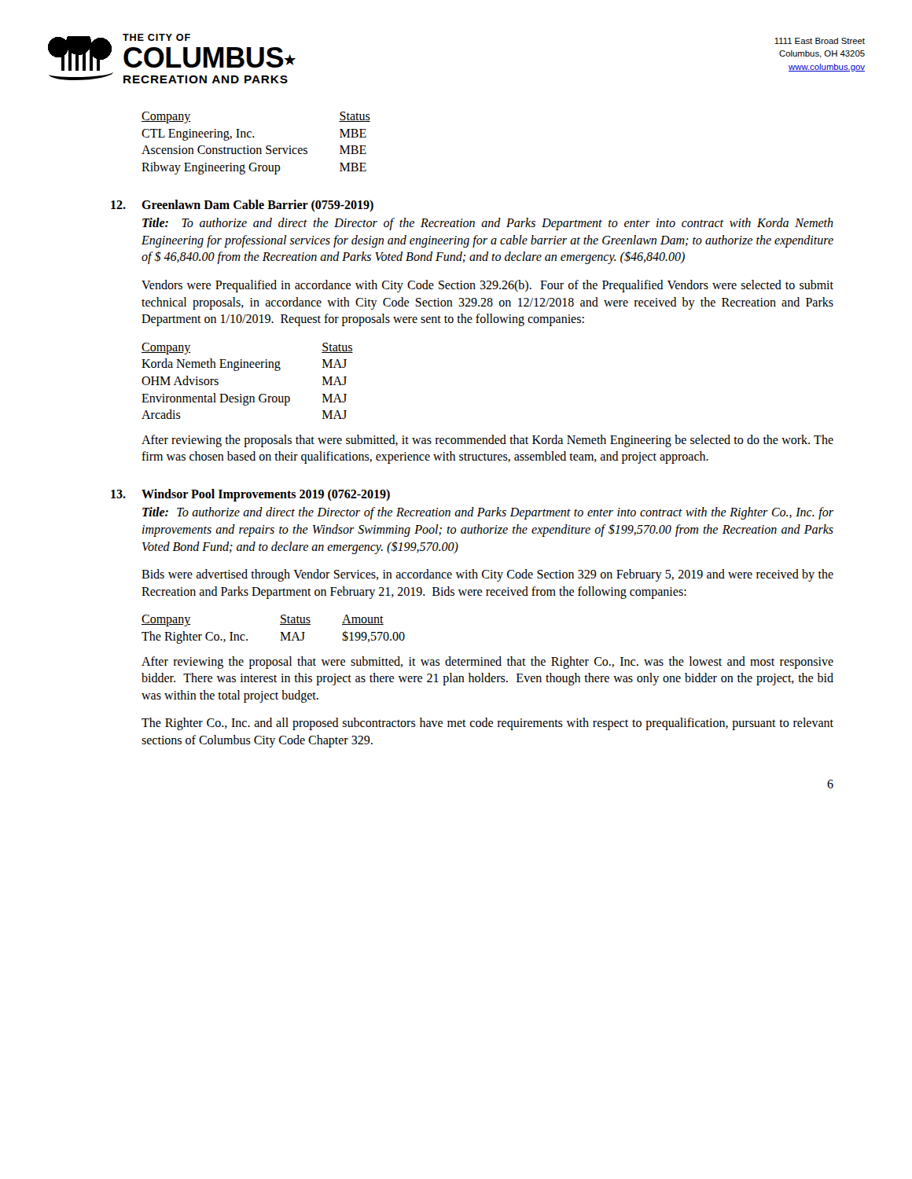THE CITY OF
COLUMBUS★
RECREATION AND PARKS
1111 East Broad Street
Columbus, OH 43205
www.columbus.gov
| Company | Status |
| --- | --- |
| CTL Engineering, Inc. | MBE |
| Ascension Construction Services | MBE |
| Ribway Engineering Group | MBE |
12. Greenlawn Dam Cable Barrier (0759-2019)
Title: To authorize and direct the Director of the Recreation and Parks Department to enter into contract with Korda Nemeth Engineering for professional services for design and engineering for a cable barrier at the Greenlawn Dam; to authorize the expenditure of $ 46,840.00 from the Recreation and Parks Voted Bond Fund; and to declare an emergency. ($46,840.00)
Vendors were Prequalified in accordance with City Code Section 329.26(b). Four of the Prequalified Vendors were selected to submit technical proposals, in accordance with City Code Section 329.28 on 12/12/2018 and were received by the Recreation and Parks Department on 1/10/2019. Request for proposals were sent to the following companies:
| Company | Status |
| --- | --- |
| Korda Nemeth Engineering | MAJ |
| OHM Advisors | MAJ |
| Environmental Design Group | MAJ |
| Arcadis | MAJ |
After reviewing the proposals that were submitted, it was recommended that Korda Nemeth Engineering be selected to do the work. The firm was chosen based on their qualifications, experience with structures, assembled team, and project approach.
13. Windsor Pool Improvements 2019 (0762-2019)
Title: To authorize and direct the Director of the Recreation and Parks Department to enter into contract with the Righter Co., Inc. for improvements and repairs to the Windsor Swimming Pool; to authorize the expenditure of $199,570.00 from the Recreation and Parks Voted Bond Fund; and to declare an emergency. ($199,570.00)
Bids were advertised through Vendor Services, in accordance with City Code Section 329 on February 5, 2019 and were received by the Recreation and Parks Department on February 21, 2019. Bids were received from the following companies:
| Company | Status | Amount |
| --- | --- | --- |
| The Righter Co., Inc. | MAJ | $199,570.00 |
After reviewing the proposal that were submitted, it was determined that the Righter Co., Inc. was the lowest and most responsive bidder. There was interest in this project as there were 21 plan holders. Even though there was only one bidder on the project, the bid was within the total project budget.
The Righter Co., Inc. and all proposed subcontractors have met code requirements with respect to prequalification, pursuant to relevant sections of Columbus City Code Chapter 329.
6